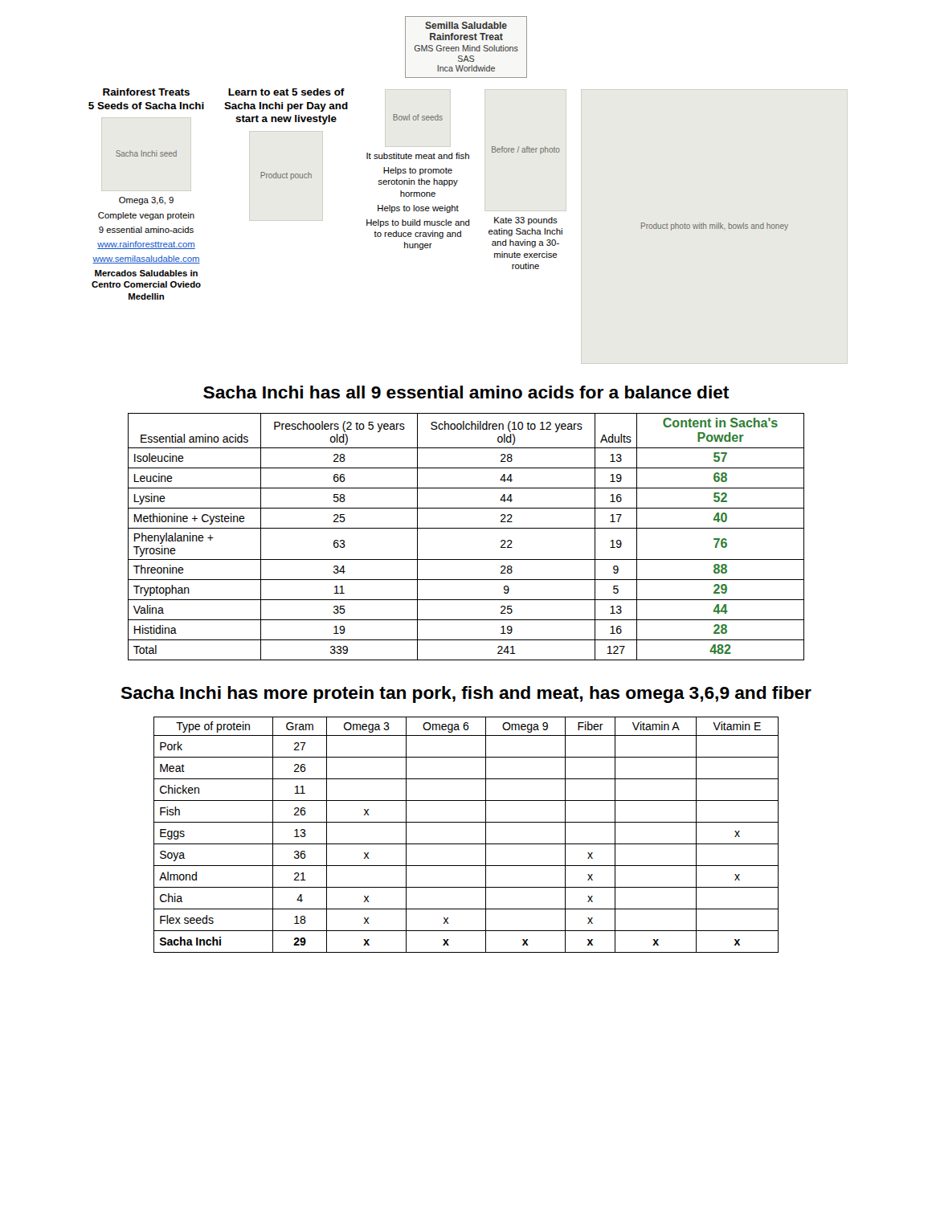Semilla Saludable
Rainforest Treat GMS Green Mind Solutions
SAS
Inca Worldwide
Rainforest Treats
5 Seeds of Sacha Inchi
Sacha Inchi seed
Omega 3,6, 9
Complete vegan protein
9 essential amino-acids
www.rainforesttreat.com
www.semilasaludable.com
Mercados Saludables in Centro Comercial Oviedo Medellin
Learn to eat 5 sedes of Sacha Inchi per Day and start a new livestyle
Product pouch
Bowl of seeds
It substitute meat and fish
Helps to promote serotonin the happy hormone
Helps to lose weight
Helps to build muscle and to reduce craving and hunger
Before / after photo
Kate 33 pounds eating Sacha Inchi and having a 30-minute exercise routine
Product photo with milk, bowls and honey
Sacha Inchi has all 9 essential amino acids for a balance diet
| Essential amino acids | Preschoolers (2 to 5 years old) | Schoolchildren (10 to 12 years old) | Adults | Content in Sacha's Powder |
| --- | --- | --- | --- | --- |
| Isoleucine | 28 | 28 | 13 | 57 |
| Leucine | 66 | 44 | 19 | 68 |
| Lysine | 58 | 44 | 16 | 52 |
| Methionine + Cysteine | 25 | 22 | 17 | 40 |
| Phenylalanine + Tyrosine | 63 | 22 | 19 | 76 |
| Threonine | 34 | 28 | 9 | 88 |
| Tryptophan | 11 | 9 | 5 | 29 |
| Valina | 35 | 25 | 13 | 44 |
| Histidina | 19 | 19 | 16 | 28 |
| Total | 339 | 241 | 127 | 482 |
Sacha Inchi has more protein tan pork, fish and meat, has omega 3,6,9 and fiber
| Type of protein | Gram | Omega 3 | Omega 6 | Omega 9 | Fiber | Vitamin A | Vitamin E |
| --- | --- | --- | --- | --- | --- | --- | --- |
| Pork | 27 | | | | | | |
| Meat | 26 | | | | | | |
| Chicken | 11 | | | | | | |
| Fish | 26 | x | | | | | |
| Eggs | 13 | | | | | | x |
| Soya | 36 | x | | | x | | |
| Almond | 21 | | | | x | | x |
| Chia | 4 | x | | | x | | |
| Flex seeds | 18 | x | x | | x | | |
| Sacha Inchi | 29 | x | x | x | x | x | x |